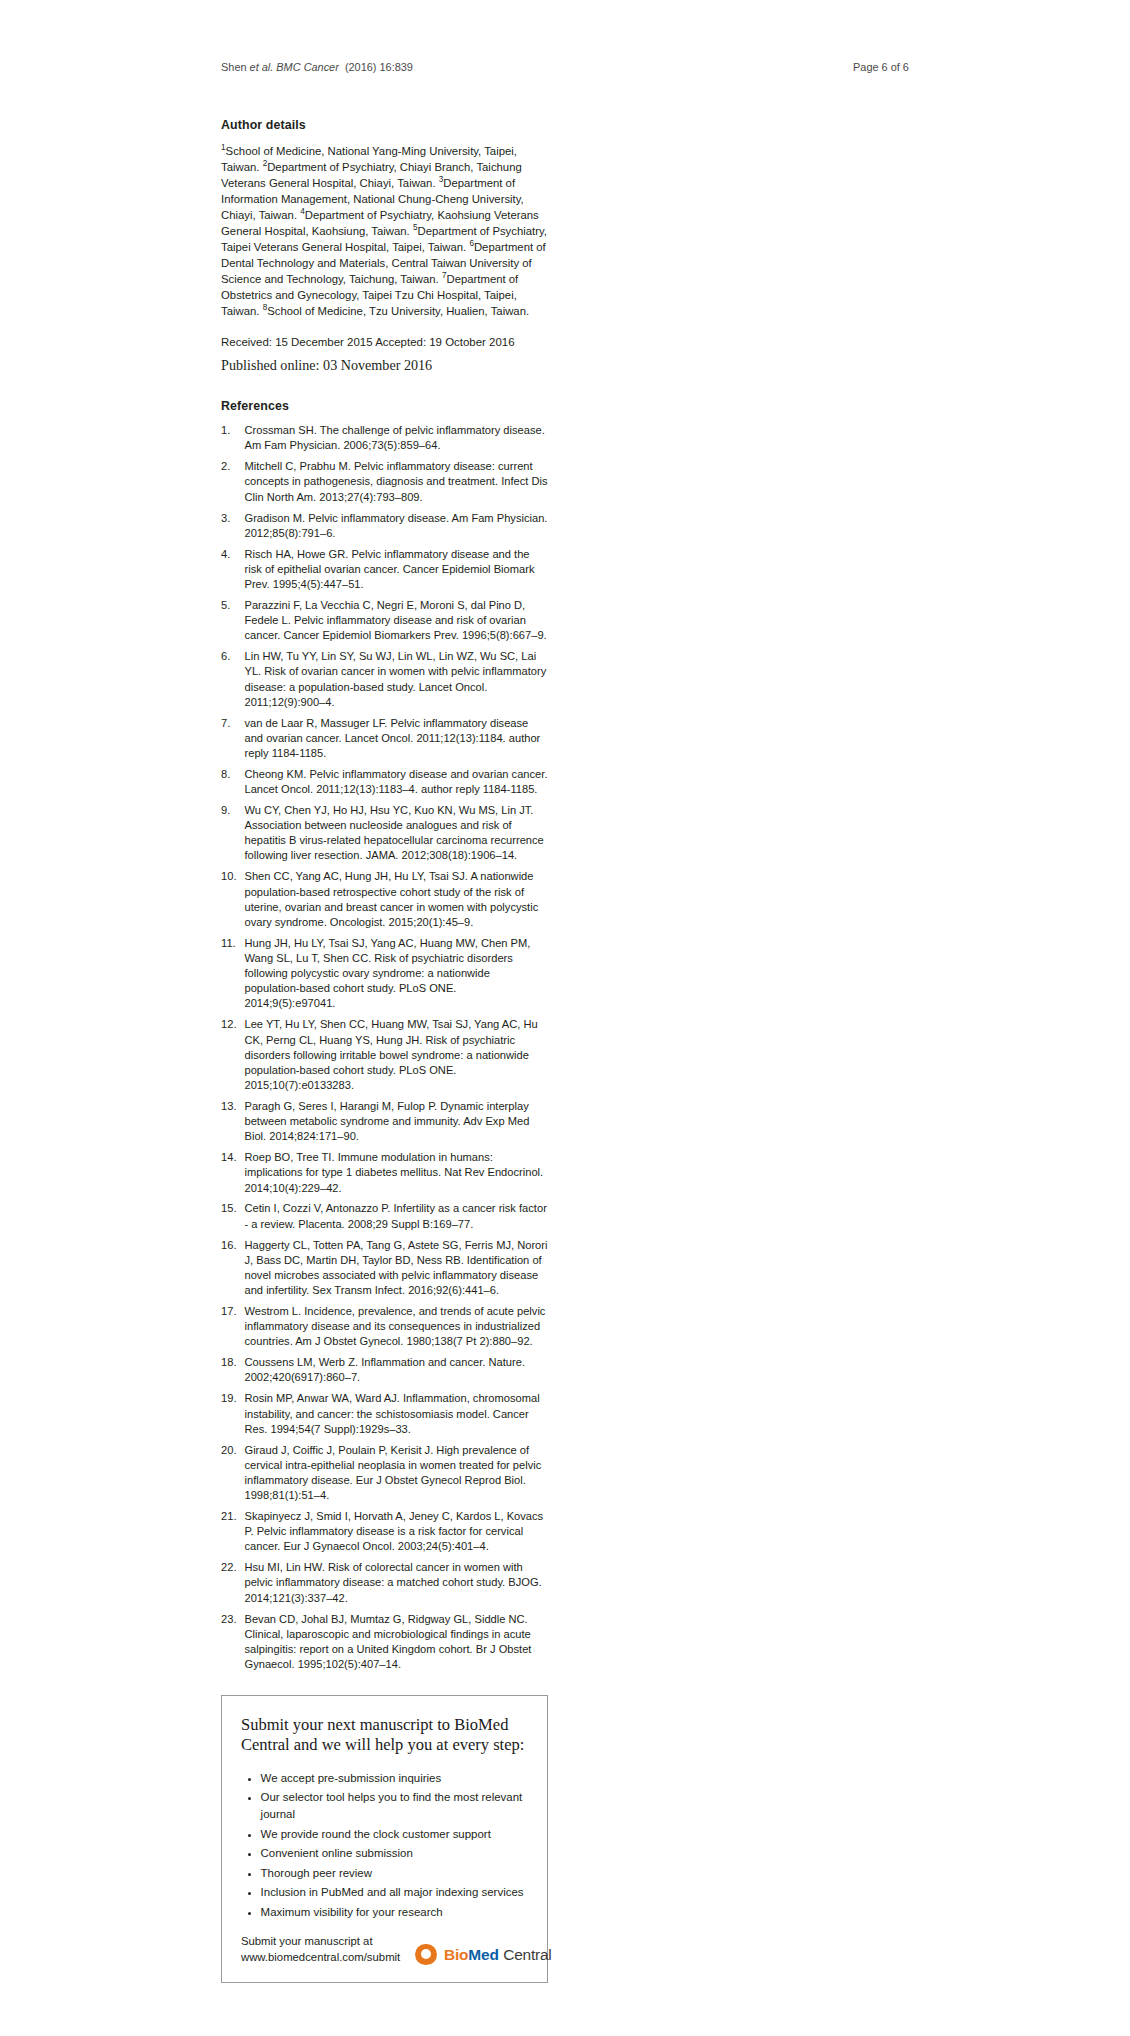Shen et al. BMC Cancer (2016) 16:839
Page 6 of 6
Author details
1School of Medicine, National Yang-Ming University, Taipei, Taiwan. 2Department of Psychiatry, Chiayi Branch, Taichung Veterans General Hospital, Chiayi, Taiwan. 3Department of Information Management, National Chung-Cheng University, Chiayi, Taiwan. 4Department of Psychiatry, Kaohsiung Veterans General Hospital, Kaohsiung, Taiwan. 5Department of Psychiatry, Taipei Veterans General Hospital, Taipei, Taiwan. 6Department of Dental Technology and Materials, Central Taiwan University of Science and Technology, Taichung, Taiwan. 7Department of Obstetrics and Gynecology, Taipei Tzu Chi Hospital, Taipei, Taiwan. 8School of Medicine, Tzu University, Hualien, Taiwan.
Received: 15 December 2015 Accepted: 19 October 2016
Published online: 03 November 2016
References
1. Crossman SH. The challenge of pelvic inflammatory disease. Am Fam Physician. 2006;73(5):859–64.
2. Mitchell C, Prabhu M. Pelvic inflammatory disease: current concepts in pathogenesis, diagnosis and treatment. Infect Dis Clin North Am. 2013;27(4):793–809.
3. Gradison M. Pelvic inflammatory disease. Am Fam Physician. 2012;85(8):791–6.
4. Risch HA, Howe GR. Pelvic inflammatory disease and the risk of epithelial ovarian cancer. Cancer Epidemiol Biomark Prev. 1995;4(5):447–51.
5. Parazzini F, La Vecchia C, Negri E, Moroni S, dal Pino D, Fedele L. Pelvic inflammatory disease and risk of ovarian cancer. Cancer Epidemiol Biomarkers Prev. 1996;5(8):667–9.
6. Lin HW, Tu YY, Lin SY, Su WJ, Lin WL, Lin WZ, Wu SC, Lai YL. Risk of ovarian cancer in women with pelvic inflammatory disease: a population-based study. Lancet Oncol. 2011;12(9):900–4.
7. van de Laar R, Massuger LF. Pelvic inflammatory disease and ovarian cancer. Lancet Oncol. 2011;12(13):1184. author reply 1184-1185.
8. Cheong KM. Pelvic inflammatory disease and ovarian cancer. Lancet Oncol. 2011;12(13):1183–4. author reply 1184-1185.
9. Wu CY, Chen YJ, Ho HJ, Hsu YC, Kuo KN, Wu MS, Lin JT. Association between nucleoside analogues and risk of hepatitis B virus-related hepatocellular carcinoma recurrence following liver resection. JAMA. 2012;308(18):1906–14.
10. Shen CC, Yang AC, Hung JH, Hu LY, Tsai SJ. A nationwide population-based retrospective cohort study of the risk of uterine, ovarian and breast cancer in women with polycystic ovary syndrome. Oncologist. 2015;20(1):45–9.
11. Hung JH, Hu LY, Tsai SJ, Yang AC, Huang MW, Chen PM, Wang SL, Lu T, Shen CC. Risk of psychiatric disorders following polycystic ovary syndrome: a nationwide population-based cohort study. PLoS ONE. 2014;9(5):e97041.
12. Lee YT, Hu LY, Shen CC, Huang MW, Tsai SJ, Yang AC, Hu CK, Perng CL, Huang YS, Hung JH. Risk of psychiatric disorders following irritable bowel syndrome: a nationwide population-based cohort study. PLoS ONE. 2015;10(7):e0133283.
13. Paragh G, Seres I, Harangi M, Fulop P. Dynamic interplay between metabolic syndrome and immunity. Adv Exp Med Biol. 2014;824:171–90.
14. Roep BO, Tree TI. Immune modulation in humans: implications for type 1 diabetes mellitus. Nat Rev Endocrinol. 2014;10(4):229–42.
15. Cetin I, Cozzi V, Antonazzo P. Infertility as a cancer risk factor - a review. Placenta. 2008;29 Suppl B:169–77.
16. Haggerty CL, Totten PA, Tang G, Astete SG, Ferris MJ, Norori J, Bass DC, Martin DH, Taylor BD, Ness RB. Identification of novel microbes associated with pelvic inflammatory disease and infertility. Sex Transm Infect. 2016;92(6):441–6.
17. Westrom L. Incidence, prevalence, and trends of acute pelvic inflammatory disease and its consequences in industrialized countries. Am J Obstet Gynecol. 1980;138(7 Pt 2):880–92.
18. Coussens LM, Werb Z. Inflammation and cancer. Nature. 2002;420(6917):860–7.
19. Rosin MP, Anwar WA, Ward AJ. Inflammation, chromosomal instability, and cancer: the schistosomiasis model. Cancer Res. 1994;54(7 Suppl):1929s–33.
20. Giraud J, Coiffic J, Poulain P, Kerisit J. High prevalence of cervical intra-epithelial neoplasia in women treated for pelvic inflammatory disease. Eur J Obstet Gynecol Reprod Biol. 1998;81(1):51–4.
21. Skapinyecz J, Smid I, Horvath A, Jeney C, Kardos L, Kovacs P. Pelvic inflammatory disease is a risk factor for cervical cancer. Eur J Gynaecol Oncol. 2003;24(5):401–4.
22. Hsu MI, Lin HW. Risk of colorectal cancer in women with pelvic inflammatory disease: a matched cohort study. BJOG. 2014;121(3):337–42.
23. Bevan CD, Johal BJ, Mumtaz G, Ridgway GL, Siddle NC. Clinical, laparoscopic and microbiological findings in acute salpingitis: report on a United Kingdom cohort. Br J Obstet Gynaecol. 1995;102(5):407–14.
Submit your next manuscript to BioMed Central and we will help you at every step:
We accept pre-submission inquiries
Our selector tool helps you to find the most relevant journal
We provide round the clock customer support
Convenient online submission
Thorough peer review
Inclusion in PubMed and all major indexing services
Maximum visibility for your research
Submit your manuscript at
www.biomedcentral.com/submit
Bio Med Central